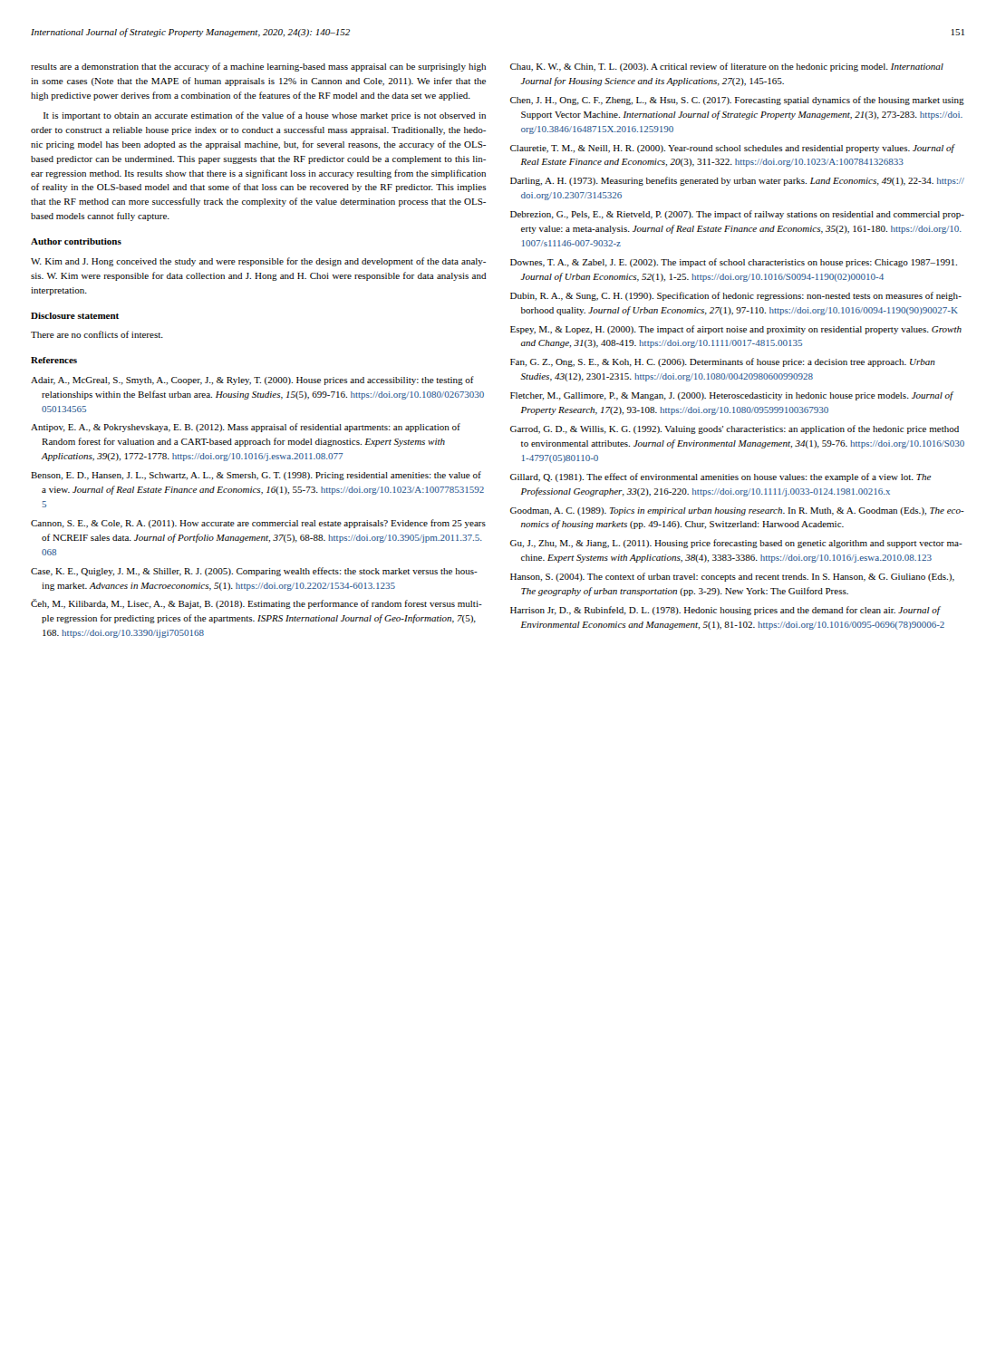International Journal of Strategic Property Management, 2020, 24(3): 140–152
151
results are a demonstration that the accuracy of a machine learning-based mass appraisal can be surprisingly high in some cases (Note that the MAPE of human appraisals is 12% in Cannon and Cole, 2011). We infer that the high predictive power derives from a combination of the features of the RF model and the data set we applied.
It is important to obtain an accurate estimation of the value of a house whose market price is not observed in order to construct a reliable house price index or to conduct a successful mass appraisal. Traditionally, the hedonic pricing model has been adopted as the appraisal machine, but, for several reasons, the accuracy of the OLS-based predictor can be undermined. This paper suggests that the RF predictor could be a complement to this linear regression method. Its results show that there is a significant loss in accuracy resulting from the simplification of reality in the OLS-based model and that some of that loss can be recovered by the RF predictor. This implies that the RF method can more successfully track the complexity of the value determination process that the OLS-based models cannot fully capture.
Author contributions
W. Kim and J. Hong conceived the study and were responsible for the design and development of the data analysis. W. Kim were responsible for data collection and J. Hong and H. Choi were responsible for data analysis and interpretation.
Disclosure statement
There are no conflicts of interest.
References
Adair, A., McGreal, S., Smyth, A., Cooper, J., & Ryley, T. (2000). House prices and accessibility: the testing of relationships within the Belfast urban area. Housing Studies, 15(5), 699-716. https://doi.org/10.1080/02673030050134565
Antipov, E. A., & Pokryshevskaya, E. B. (2012). Mass appraisal of residential apartments: an application of Random forest for valuation and a CART-based approach for model diagnostics. Expert Systems with Applications, 39(2), 1772-1778. https://doi.org/10.1016/j.eswa.2011.08.077
Benson, E. D., Hansen, J. L., Schwartz, A. L., & Smersh, G. T. (1998). Pricing residential amenities: the value of a view. Journal of Real Estate Finance and Economics, 16(1), 55-73. https://doi.org/10.1023/A:1007785315925
Cannon, S. E., & Cole, R. A. (2011). How accurate are commercial real estate appraisals? Evidence from 25 years of NCREIF sales data. Journal of Portfolio Management, 37(5), 68-88. https://doi.org/10.3905/jpm.2011.37.5.068
Case, K. E., Quigley, J. M., & Shiller, R. J. (2005). Comparing wealth effects: the stock market versus the housing market. Advances in Macroeconomics, 5(1). https://doi.org/10.2202/1534-6013.1235
Čeh, M., Kilibarda, M., Lisec, A., & Bajat, B. (2018). Estimating the performance of random forest versus multiple regression for predicting prices of the apartments. ISPRS International Journal of Geo-Information, 7(5), 168. https://doi.org/10.3390/ijgi7050168
Chau, K. W., & Chin, T. L. (2003). A critical review of literature on the hedonic pricing model. International Journal for Housing Science and its Applications, 27(2), 145-165.
Chen, J. H., Ong, C. F., Zheng, L., & Hsu, S. C. (2017). Forecasting spatial dynamics of the housing market using Support Vector Machine. International Journal of Strategic Property Management, 21(3), 273-283. https://doi.org/10.3846/1648715X.2016.1259190
Clauretie, T. M., & Neill, H. R. (2000). Year-round school schedules and residential property values. Journal of Real Estate Finance and Economics, 20(3), 311-322. https://doi.org/10.1023/A:1007841326833
Darling, A. H. (1973). Measuring benefits generated by urban water parks. Land Economics, 49(1), 22-34. https://doi.org/10.2307/3145326
Debrezion, G., Pels, E., & Rietveld, P. (2007). The impact of railway stations on residential and commercial property value: a meta-analysis. Journal of Real Estate Finance and Economics, 35(2), 161-180. https://doi.org/10.1007/s11146-007-9032-z
Downes, T. A., & Zabel, J. E. (2002). The impact of school characteristics on house prices: Chicago 1987–1991. Journal of Urban Economics, 52(1), 1-25. https://doi.org/10.1016/S0094-1190(02)00010-4
Dubin, R. A., & Sung, C. H. (1990). Specification of hedonic regressions: non-nested tests on measures of neighborhood quality. Journal of Urban Economics, 27(1), 97-110. https://doi.org/10.1016/0094-1190(90)90027-K
Espey, M., & Lopez, H. (2000). The impact of airport noise and proximity on residential property values. Growth and Change, 31(3), 408-419. https://doi.org/10.1111/0017-4815.00135
Fan, G. Z., Ong, S. E., & Koh, H. C. (2006). Determinants of house price: a decision tree approach. Urban Studies, 43(12), 2301-2315. https://doi.org/10.1080/00420980600990928
Fletcher, M., Gallimore, P., & Mangan, J. (2000). Heteroscedasticity in hedonic house price models. Journal of Property Research, 17(2), 93-108. https://doi.org/10.1080/095999100367930
Garrod, G. D., & Willis, K. G. (1992). Valuing goods' characteristics: an application of the hedonic price method to environmental attributes. Journal of Environmental Management, 34(1), 59-76. https://doi.org/10.1016/S0301-4797(05)80110-0
Gillard, Q. (1981). The effect of environmental amenities on house values: the example of a view lot. The Professional Geographer, 33(2), 216-220. https://doi.org/10.1111/j.0033-0124.1981.00216.x
Goodman, A. C. (1989). Topics in empirical urban housing research. In R. Muth, & A. Goodman (Eds.), The economics of housing markets (pp. 49-146). Chur, Switzerland: Harwood Academic.
Gu, J., Zhu, M., & Jiang, L. (2011). Housing price forecasting based on genetic algorithm and support vector machine. Expert Systems with Applications, 38(4), 3383-3386. https://doi.org/10.1016/j.eswa.2010.08.123
Hanson, S. (2004). The context of urban travel: concepts and recent trends. In S. Hanson, & G. Giuliano (Eds.), The geography of urban transportation (pp. 3-29). New York: The Guilford Press.
Harrison Jr, D., & Rubinfeld, D. L. (1978). Hedonic housing prices and the demand for clean air. Journal of Environmental Economics and Management, 5(1), 81-102. https://doi.org/10.1016/0095-0696(78)90006-2